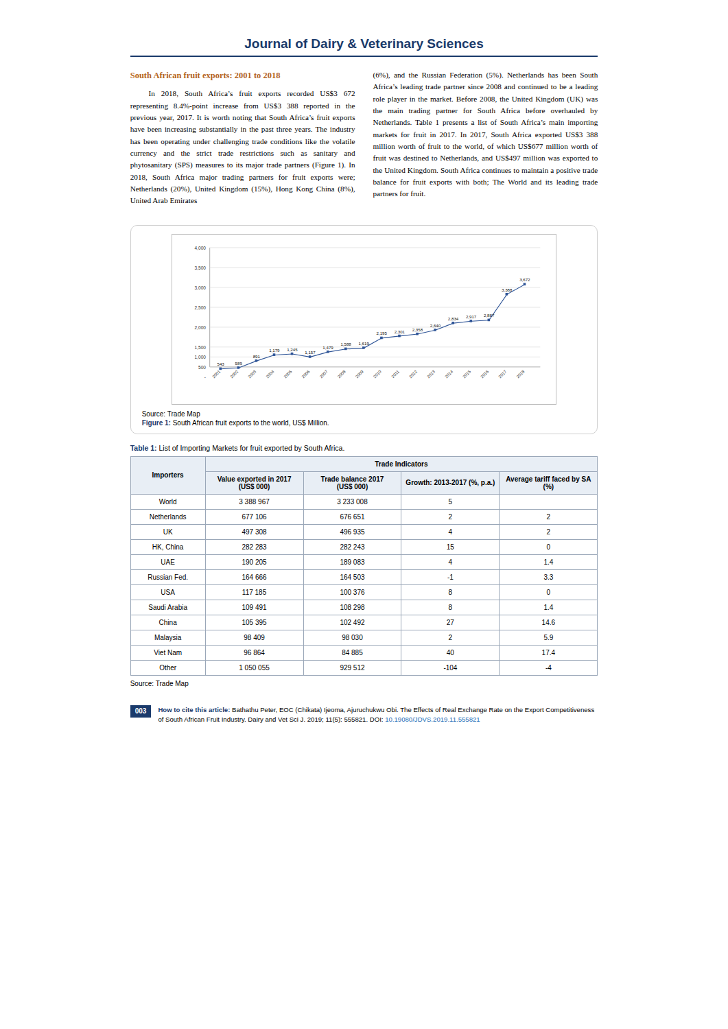Journal of Dairy & Veterinary Sciences
South African fruit exports: 2001 to 2018
In 2018, South Africa’s fruit exports recorded US$3 672 representing 8.4%-point increase from US$3 388 reported in the previous year, 2017. It is worth noting that South Africa’s fruit exports have been increasing substantially in the past three years. The industry has been operating under challenging trade conditions like the volatile currency and the strict trade restrictions such as sanitary and phytosanitary (SPS) measures to its major trade partners (Figure 1). In 2018, South Africa major trading partners for fruit exports were; Netherlands (20%), United Kingdom (15%), Hong Kong China (8%), United Arab Emirates
(6%), and the Russian Federation (5%). Netherlands has been South Africa’s leading trade partner since 2008 and continued to be a leading role player in the market. Before 2008, the United Kingdom (UK) was the main trading partner for South Africa before overhauled by Netherlands. Table 1 presents a list of South Africa’s main importing markets for fruit in 2017. In 2017, South Africa exported US$3 388 million worth of fruit to the world, of which US$677 million worth of fruit was destined to Netherlands, and US$497 million was exported to the United Kingdom. South Africa continues to maintain a positive trade balance for fruit exports with both; The World and its leading trade partners for fruit.
4,000 3,500 3,000 2,500 2,000 1,500 1,000 500 - 543 589 891 1,179 1,245 1,157 1,479 1,588 1,619 2,195 2,301 2,358 2,640 2,834 2,917 2,887 3,388 3,672 2001 2002 2003 2004 2005 2006 2007 2008 2009 2010 2011 2012 2013 2014 2015 2016 2017 2018
Source: Trade Map
Figure 1: South African fruit exports to the world, US$ Million.
Table 1: List of Importing Markets for fruit exported by South Africa.
| Importers | Trade Indicators |
| --- | --- |
| Value exported in 2017 (US$ 000) | Trade balance 2017 (US$ 000) | Growth: 2013-2017 (%, p.a.) | Average tariff faced by SA (%) |
| World | 3 388 967 | 3 233 008 | 5 | |
| Netherlands | 677 106 | 676 651 | 2 | 2 |
| UK | 497 308 | 496 935 | 4 | 2 |
| HK, China | 282 283 | 282 243 | 15 | 0 |
| UAE | 190 205 | 189 083 | 4 | 1.4 |
| Russian Fed. | 164 666 | 164 503 | -1 | 3.3 |
| USA | 117 185 | 100 376 | 8 | 0 |
| Saudi Arabia | 109 491 | 108 298 | 8 | 1.4 |
| China | 105 395 | 102 492 | 27 | 14.6 |
| Malaysia | 98 409 | 98 030 | 2 | 5.9 |
| Viet Nam | 96 864 | 84 885 | 40 | 17.4 |
| Other | 1 050 055 | 929 512 | -104 | -4 |
Source: Trade Map
003
How to cite this article: Bathathu Peter, EOC (Chikata) Ijeoma, Ajuruchukwu Obi. The Effects of Real Exchange Rate on the Export Competitiveness of South African Fruit Industry. Dairy and Vet Sci J. 2019; 11(5): 555821. DOI: 10.19080/JDVS.2019.11.555821